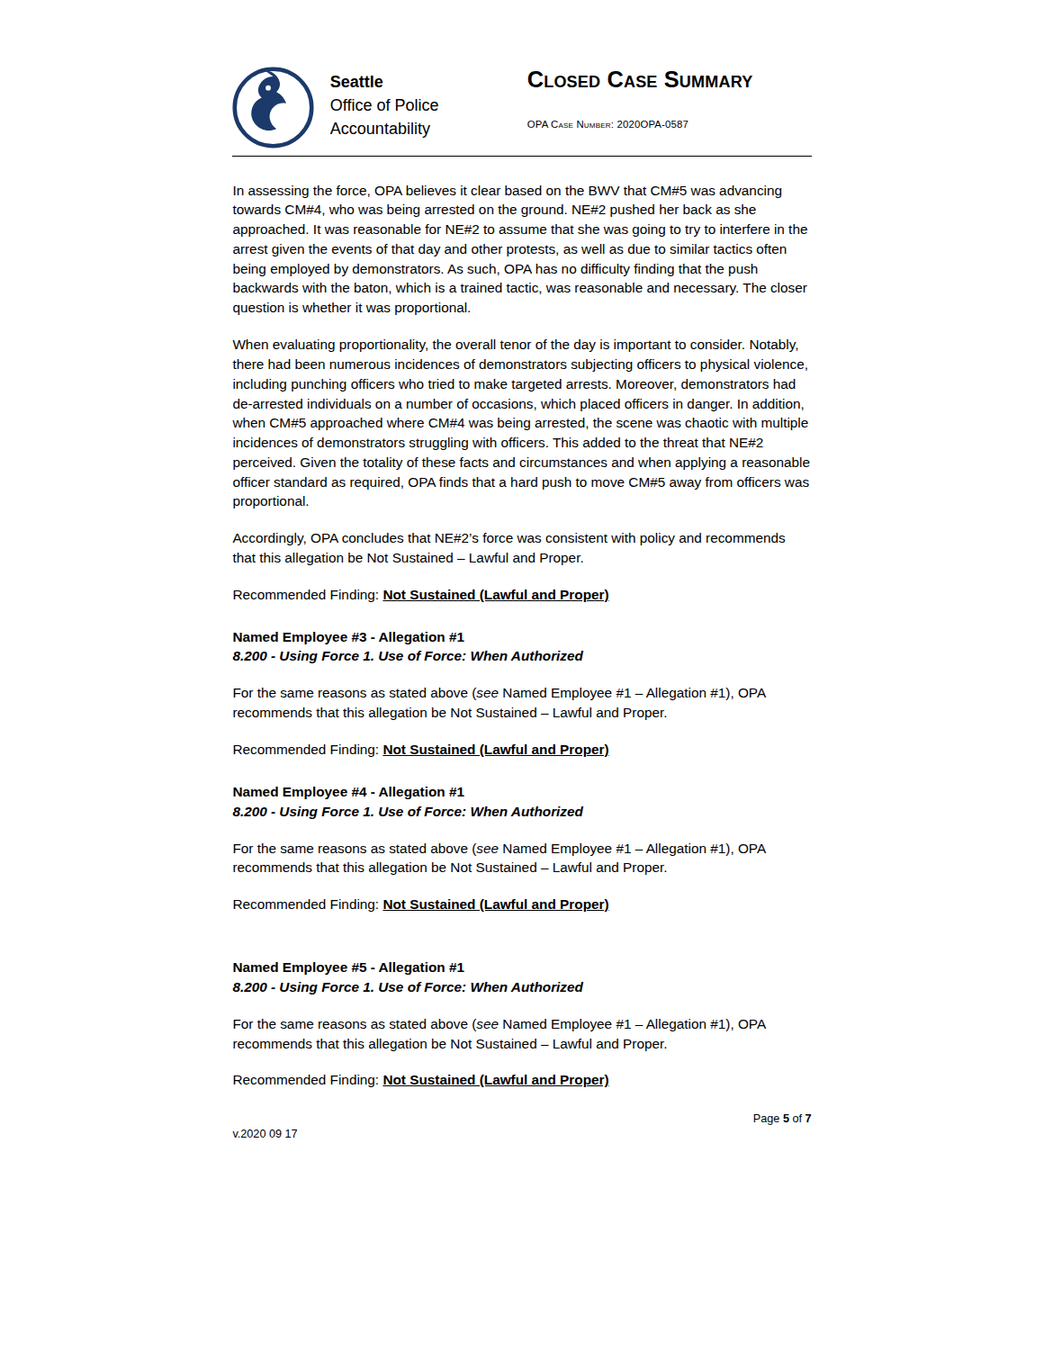Seattle
Office of Police
Accountability
Closed Case Summary
OPA Case Number: 2020OPA-0587
In assessing the force, OPA believes it clear based on the BWV that CM#5 was advancing towards CM#4, who was being arrested on the ground. NE#2 pushed her back as she approached. It was reasonable for NE#2 to assume that she was going to try to interfere in the arrest given the events of that day and other protests, as well as due to similar tactics often being employed by demonstrators. As such, OPA has no difficulty finding that the push backwards with the baton, which is a trained tactic, was reasonable and necessary. The closer question is whether it was proportional.
When evaluating proportionality, the overall tenor of the day is important to consider. Notably, there had been numerous incidences of demonstrators subjecting officers to physical violence, including punching officers who tried to make targeted arrests. Moreover, demonstrators had de-arrested individuals on a number of occasions, which placed officers in danger. In addition, when CM#5 approached where CM#4 was being arrested, the scene was chaotic with multiple incidences of demonstrators struggling with officers. This added to the threat that NE#2 perceived. Given the totality of these facts and circumstances and when applying a reasonable officer standard as required, OPA finds that a hard push to move CM#5 away from officers was proportional.
Accordingly, OPA concludes that NE#2’s force was consistent with policy and recommends that this allegation be Not Sustained – Lawful and Proper.
Recommended Finding: Not Sustained (Lawful and Proper)
Named Employee #3 - Allegation #1
8.200 - Using Force 1. Use of Force: When Authorized
For the same reasons as stated above (see Named Employee #1 – Allegation #1), OPA recommends that this allegation be Not Sustained – Lawful and Proper.
Recommended Finding: Not Sustained (Lawful and Proper)
Named Employee #4 - Allegation #1
8.200 - Using Force 1. Use of Force: When Authorized
For the same reasons as stated above (see Named Employee #1 – Allegation #1), OPA recommends that this allegation be Not Sustained – Lawful and Proper.
Recommended Finding: Not Sustained (Lawful and Proper)
Named Employee #5 - Allegation #1
8.200 - Using Force 1. Use of Force: When Authorized
For the same reasons as stated above (see Named Employee #1 – Allegation #1), OPA recommends that this allegation be Not Sustained – Lawful and Proper.
Recommended Finding: Not Sustained (Lawful and Proper)
Page 5 of 7
v.2020 09 17